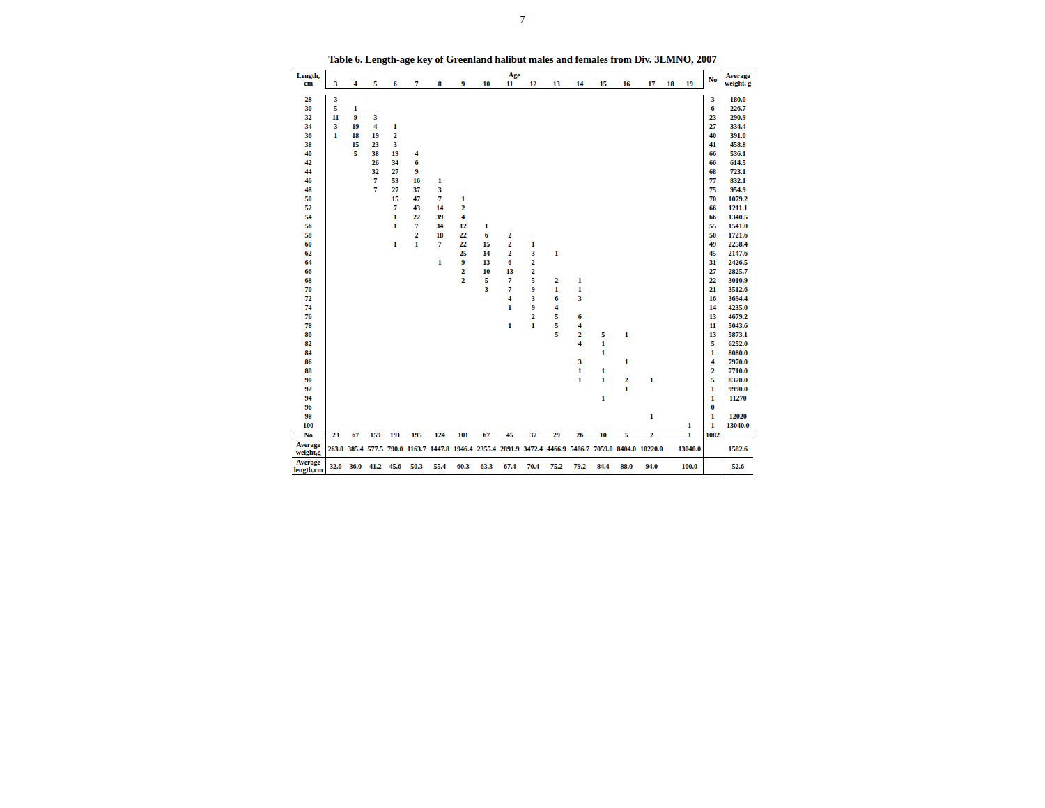7
Table 6. Length-age key of Greenland halibut males and females from Div. 3LMNO, 2007
| Length, cm | Age | No | Average weight, g |
| --- | --- | --- | --- |
| 3 | 4 | 5 | 6 | 7 | 8 | 9 | 10 | 11 | 12 | 13 | 14 | 15 | 16 | 17 | 18 | 19 |
| 28 | 3 | | | | | | | | | | | | | | | | | 3 | 180.0 |
| 30 | 5 | 1 | | | | | | | | | | | | | | | | 6 | 226.7 |
| 32 | 11 | 9 | 3 | | | | | | | | | | | | | | | 23 | 290.9 |
| 34 | 3 | 19 | 4 | 1 | | | | | | | | | | | | | | 27 | 334.4 |
| 36 | 1 | 18 | 19 | 2 | | | | | | | | | | | | | | 40 | 391.0 |
| 38 | | 15 | 23 | 3 | | | | | | | | | | | | | | 41 | 458.8 |
| 40 | | 5 | 38 | 19 | 4 | | | | | | | | | | | | | 66 | 536.1 |
| 42 | | | 26 | 34 | 6 | | | | | | | | | | | | | 66 | 614.5 |
| 44 | | | 32 | 27 | 9 | | | | | | | | | | | | | 68 | 723.1 |
| 46 | | | 7 | 53 | 16 | 1 | | | | | | | | | | | | 77 | 832.1 |
| 48 | | | 7 | 27 | 37 | 3 | | | | | | | | | | | | 75 | 954.9 |
| 50 | | | | 15 | 47 | 7 | 1 | | | | | | | | | | | 70 | 1079.2 |
| 52 | | | | 7 | 43 | 14 | 2 | | | | | | | | | | | 66 | 1211.1 |
| 54 | | | | 1 | 22 | 39 | 4 | | | | | | | | | | | 66 | 1340.5 |
| 56 | | | | 1 | 7 | 34 | 12 | 1 | | | | | | | | | | 55 | 1541.0 |
| 58 | | | | | 2 | 18 | 22 | 6 | 2 | | | | | | | | | 50 | 1721.6 |
| 60 | | | | 1 | 1 | 7 | 22 | 15 | 2 | 1 | | | | | | | | 49 | 2258.4 |
| 62 | | | | | | | 25 | 14 | 2 | 3 | 1 | | | | | | | 45 | 2147.6 |
| 64 | | | | | | 1 | 9 | 13 | 6 | 2 | | | | | | | | 31 | 2426.5 |
| 66 | | | | | | | 2 | 10 | 13 | 2 | | | | | | | | 27 | 2825.7 |
| 68 | | | | | | | 2 | 5 | 7 | 5 | 2 | 1 | | | | | | 22 | 3010.9 |
| 70 | | | | | | | | 3 | 7 | 9 | 1 | 1 | | | | | | 21 | 3512.6 |
| 72 | | | | | | | | | 4 | 3 | 6 | 3 | | | | | | 16 | 3694.4 |
| 74 | | | | | | | | | 1 | 9 | 4 | | | | | | | 14 | 4235.0 |
| 76 | | | | | | | | | | 2 | 5 | 6 | | | | | | 13 | 4679.2 |
| 78 | | | | | | | | | 1 | 1 | 5 | 4 | | | | | | 11 | 5043.6 |
| 80 | | | | | | | | | | | 5 | 2 | 5 | 1 | | | | 13 | 5873.1 |
| 82 | | | | | | | | | | | | 4 | 1 | | | | | 5 | 6252.0 |
| 84 | | | | | | | | | | | | | 1 | | | | | 1 | 8080.0 |
| 86 | | | | | | | | | | | | 3 | | 1 | | | | 4 | 7970.0 |
| 88 | | | | | | | | | | | | 1 | 1 | | | | | 2 | 7710.0 |
| 90 | | | | | | | | | | | | 1 | 1 | 2 | 1 | | | 5 | 8370.0 |
| 92 | | | | | | | | | | | | | | 1 | | | | 1 | 9990.0 |
| 94 | | | | | | | | | | | | | 1 | | | | | 1 | 11270 |
| 96 | | | | | | | | | | | | | | | | | | 0 | |
| 98 | | | | | | | | | | | | | | | 1 | | | 1 | 12020 |
| 100 | | | | | | | | | | | | | | | | | 1 | 1 | 13040.0 |
| No | 23 | 67 | 159 | 191 | 195 | 124 | 101 | 67 | 45 | 37 | 29 | 26 | 10 | 5 | 2 | | 1 | 1082 | |
| Average weight,g | 263.0 | 385.4 | 577.5 | 790.0 | 1163.7 | 1447.8 | 1946.4 | 2355.4 | 2891.9 | 3472.4 | 4466.9 | 5486.7 | 7059.0 | 8404.0 | 10220.0 | | 13040.0 | | 1582.6 |
| Average length,cm | 32.0 | 36.0 | 41.2 | 45.6 | 50.3 | 55.4 | 60.3 | 63.3 | 67.4 | 70.4 | 75.2 | 79.2 | 84.4 | 88.0 | 94.0 | | 100.0 | | 52.6 |